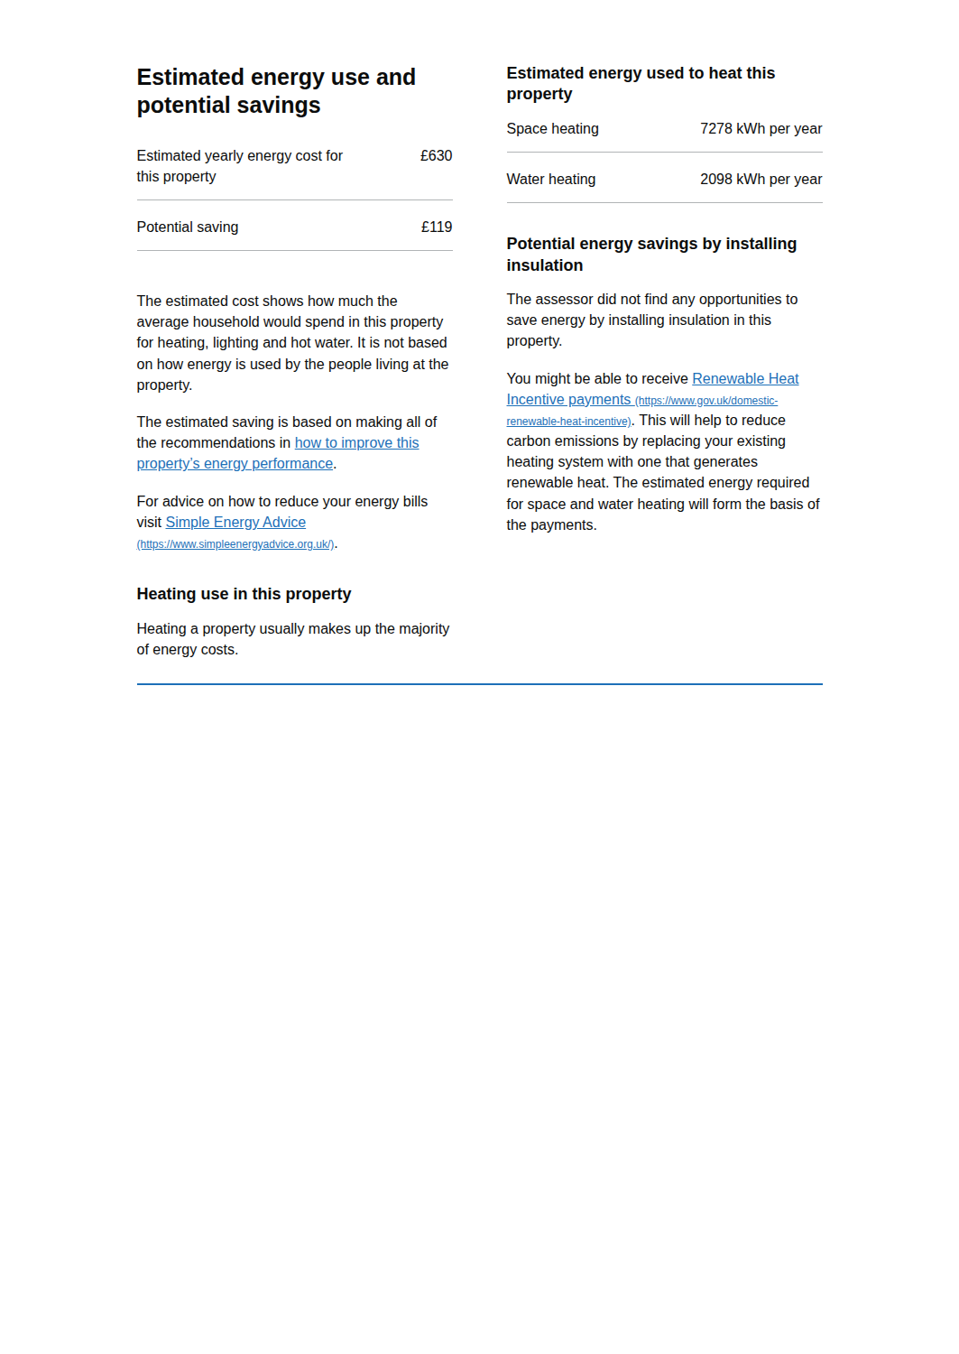Estimated energy use and potential savings
Estimated yearly energy cost for this property
£630
Potential saving
£119
The estimated cost shows how much the average household would spend in this property for heating, lighting and hot water. It is not based on how energy is used by the people living at the property.
The estimated saving is based on making all of the recommendations in how to improve this property’s energy performance.
For advice on how to reduce your energy bills visit Simple Energy Advice (https://www.simpleenergyadvice.org.uk/).
Heating use in this property
Heating a property usually makes up the majority of energy costs.
Estimated energy used to heat this property
Space heating
7278 kWh per year
Water heating
2098 kWh per year
Potential energy savings by installing insulation
The assessor did not find any opportunities to save energy by installing insulation in this property.
You might be able to receive Renewable Heat Incentive payments (https://www.gov.uk/domestic-renewable-heat-incentive). This will help to reduce carbon emissions by replacing your existing heating system with one that generates renewable heat. The estimated energy required for space and water heating will form the basis of the payments.